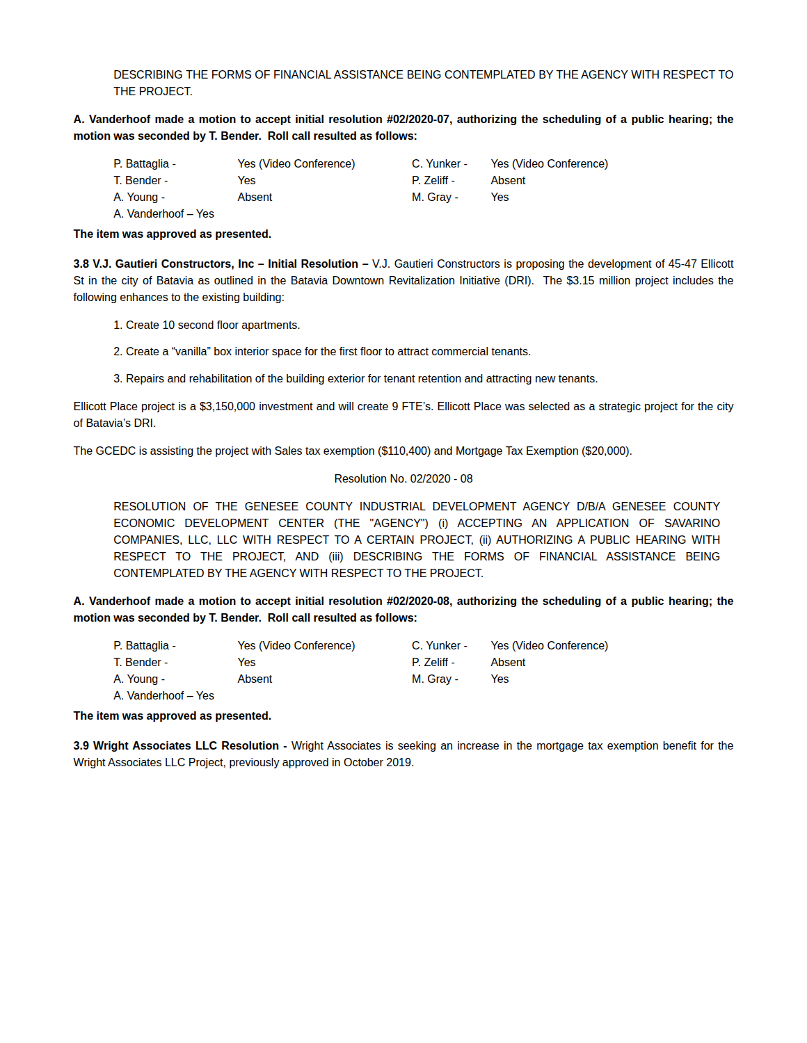DESCRIBING THE FORMS OF FINANCIAL ASSISTANCE BEING CONTEMPLATED BY THE AGENCY WITH RESPECT TO THE PROJECT.
A. Vanderhoof made a motion to accept initial resolution #02/2020-07, authorizing the scheduling of a public hearing; the motion was seconded by T. Bender. Roll call resulted as follows:
| P. Battaglia - | Yes (Video Conference) | C. Yunker - | Yes (Video Conference) |
| T. Bender - | Yes | P. Zeliff - | Absent |
| A. Young - | Absent | M. Gray - | Yes |
| A. Vanderhoof – Yes | | | |
The item was approved as presented.
3.8 V.J. Gautieri Constructors, Inc – Initial Resolution – V.J. Gautieri Constructors is proposing the development of 45-47 Ellicott St in the city of Batavia as outlined in the Batavia Downtown Revitalization Initiative (DRI). The $3.15 million project includes the following enhances to the existing building:
1. Create 10 second floor apartments.
2. Create a “vanilla” box interior space for the first floor to attract commercial tenants.
3. Repairs and rehabilitation of the building exterior for tenant retention and attracting new tenants.
Ellicott Place project is a $3,150,000 investment and will create 9 FTE’s. Ellicott Place was selected as a strategic project for the city of Batavia’s DRI.
The GCEDC is assisting the project with Sales tax exemption ($110,400) and Mortgage Tax Exemption ($20,000).
Resolution No. 02/2020 - 08
RESOLUTION OF THE GENESEE COUNTY INDUSTRIAL DEVELOPMENT AGENCY D/B/A GENESEE COUNTY ECONOMIC DEVELOPMENT CENTER (THE "AGENCY") (i) ACCEPTING AN APPLICATION OF SAVARINO COMPANIES, LLC, LLC WITH RESPECT TO A CERTAIN PROJECT, (ii) AUTHORIZING A PUBLIC HEARING WITH RESPECT TO THE PROJECT, AND (iii) DESCRIBING THE FORMS OF FINANCIAL ASSISTANCE BEING CONTEMPLATED BY THE AGENCY WITH RESPECT TO THE PROJECT.
A. Vanderhoof made a motion to accept initial resolution #02/2020-08, authorizing the scheduling of a public hearing; the motion was seconded by T. Bender. Roll call resulted as follows:
| P. Battaglia - | Yes (Video Conference) | C. Yunker - | Yes (Video Conference) |
| T. Bender - | Yes | P. Zeliff - | Absent |
| A. Young - | Absent | M. Gray - | Yes |
| A. Vanderhoof – Yes | | | |
The item was approved as presented.
3.9 Wright Associates LLC Resolution - Wright Associates is seeking an increase in the mortgage tax exemption benefit for the Wright Associates LLC Project, previously approved in October 2019.